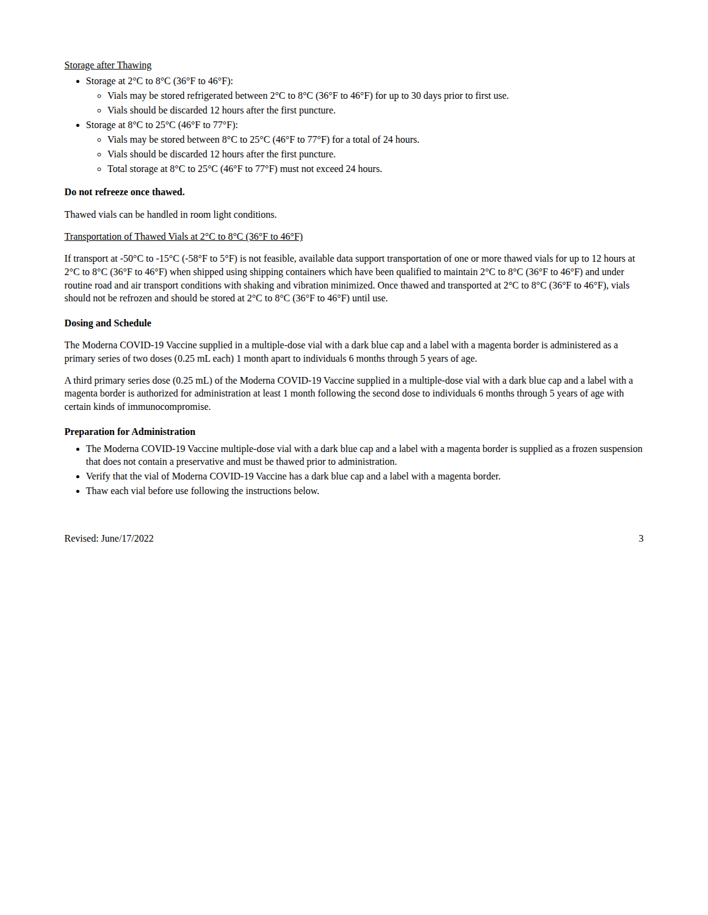Storage after Thawing
Storage at 2°C to 8°C (36°F to 46°F):
Vials may be stored refrigerated between 2°C to 8°C (36°F to 46°F) for up to 30 days prior to first use.
Vials should be discarded 12 hours after the first puncture.
Storage at 8°C to 25°C (46°F to 77°F):
Vials may be stored between 8°C to 25°C (46°F to 77°F) for a total of 24 hours.
Vials should be discarded 12 hours after the first puncture.
Total storage at 8°C to 25°C (46°F to 77°F) must not exceed 24 hours.
Do not refreeze once thawed.
Thawed vials can be handled in room light conditions.
Transportation of Thawed Vials at 2°C to 8°C (36°F to 46°F)
If transport at -50°C to -15°C (-58°F to 5°F) is not feasible, available data support transportation of one or more thawed vials for up to 12 hours at 2°C to 8°C (36°F to 46°F) when shipped using shipping containers which have been qualified to maintain 2°C to 8°C (36°F to 46°F) and under routine road and air transport conditions with shaking and vibration minimized. Once thawed and transported at 2°C to 8°C (36°F to 46°F), vials should not be refrozen and should be stored at 2°C to 8°C (36°F to 46°F) until use.
Dosing and Schedule
The Moderna COVID-19 Vaccine supplied in a multiple-dose vial with a dark blue cap and a label with a magenta border is administered as a primary series of two doses (0.25 mL each) 1 month apart to individuals 6 months through 5 years of age.
A third primary series dose (0.25 mL) of the Moderna COVID-19 Vaccine supplied in a multiple-dose vial with a dark blue cap and a label with a magenta border is authorized for administration at least 1 month following the second dose to individuals 6 months through 5 years of age with certain kinds of immunocompromise.
Preparation for Administration
The Moderna COVID-19 Vaccine multiple-dose vial with a dark blue cap and a label with a magenta border is supplied as a frozen suspension that does not contain a preservative and must be thawed prior to administration.
Verify that the vial of Moderna COVID-19 Vaccine has a dark blue cap and a label with a magenta border.
Thaw each vial before use following the instructions below.
Revised: June/17/2022 3